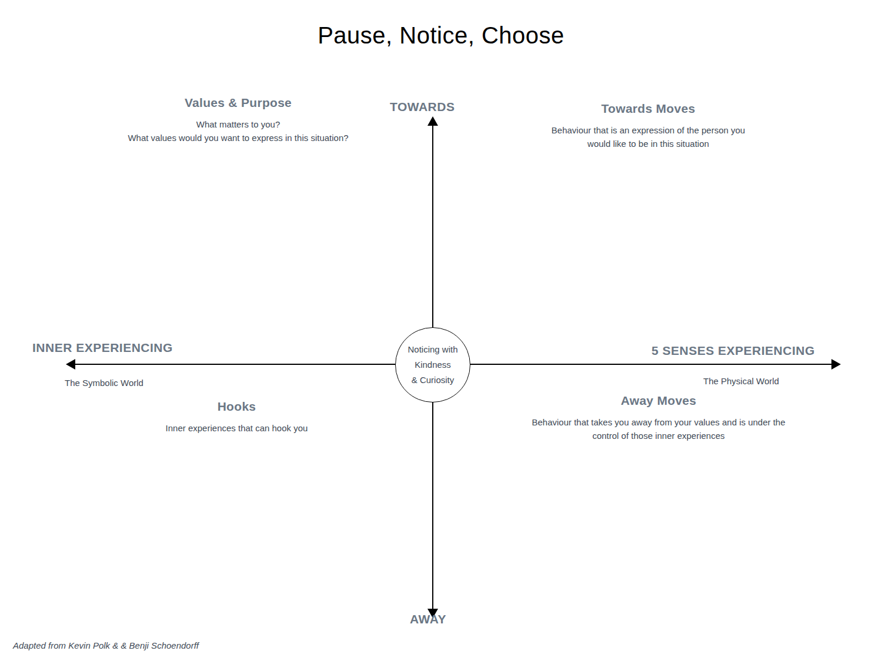Pause, Notice, Choose
Noticing with Kindness & Curiosity
TOWARDS
AWAY
INNER EXPERIENCING
5 SENSES EXPERIENCING
The Symbolic World
The Physical World
Values & Purpose
What matters to you?
What values would you want to express in this situation?
Towards Moves
Behaviour that is an expression of the person you
would like to be in this situation
Hooks
Inner experiences that can hook you
Away Moves
Behaviour that takes you away from your values and is under the
control of those inner experiences
Adapted from Kevin Polk & & Benji Schoendorff